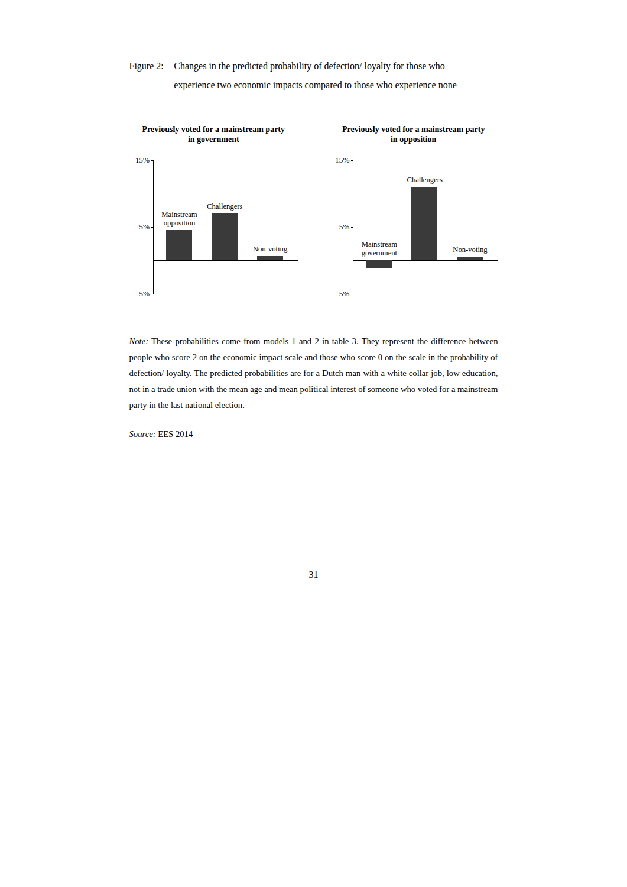Figure 2: Changes in the predicted probability of defection/ loyalty for those who experience two economic impacts compared to those who experience none
Previously voted for a mainstream party
in government
15% 5% -5%
Mainstream
opposition
Challengers
Non-voting
Previously voted for a mainstream party
in opposition
15% 5% -5%
Mainstream
government
Challengers
Non-voting
Note: These probabilities come from models 1 and 2 in table 3. They represent the difference between people who score 2 on the economic impact scale and those who score 0 on the scale in the probability of defection/ loyalty. The predicted probabilities are for a Dutch man with a white collar job, low education, not in a trade union with the mean age and mean political interest of someone who voted for a mainstream party in the last national election.
Source: EES 2014
31